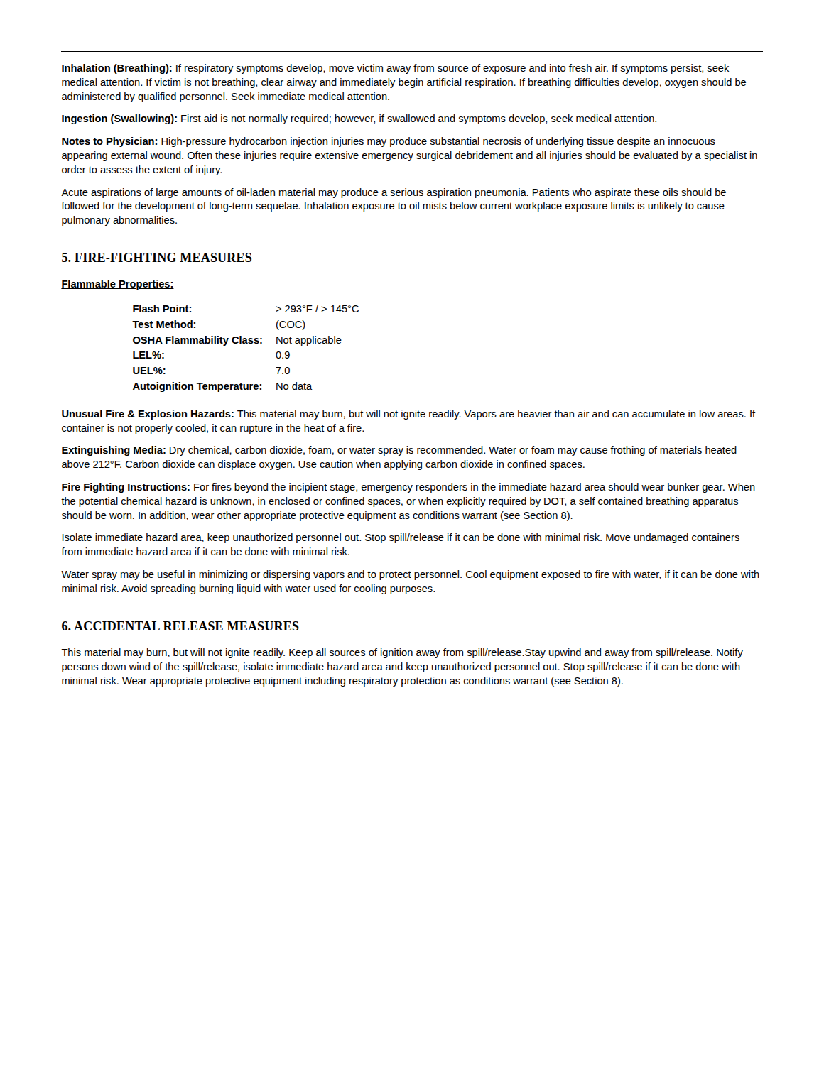Inhalation (Breathing): If respiratory symptoms develop, move victim away from source of exposure and into fresh air. If symptoms persist, seek medical attention. If victim is not breathing, clear airway and immediately begin artificial respiration. If breathing difficulties develop, oxygen should be administered by qualified personnel. Seek immediate medical attention.
Ingestion (Swallowing): First aid is not normally required; however, if swallowed and symptoms develop, seek medical attention.
Notes to Physician: High-pressure hydrocarbon injection injuries may produce substantial necrosis of underlying tissue despite an innocuous appearing external wound. Often these injuries require extensive emergency surgical debridement and all injuries should be evaluated by a specialist in order to assess the extent of injury.
Acute aspirations of large amounts of oil-laden material may produce a serious aspiration pneumonia. Patients who aspirate these oils should be followed for the development of long-term sequelae. Inhalation exposure to oil mists below current workplace exposure limits is unlikely to cause pulmonary abnormalities.
5. FIRE-FIGHTING MEASURES
Flammable Properties:
| Flash Point: | > 293°F / > 145°C |
| Test Method: | (COC) |
| OSHA Flammability Class: | Not applicable |
| LEL%: | 0.9 |
| UEL%: | 7.0 |
| Autoignition Temperature: | No data |
Unusual Fire & Explosion Hazards: This material may burn, but will not ignite readily. Vapors are heavier than air and can accumulate in low areas. If container is not properly cooled, it can rupture in the heat of a fire.
Extinguishing Media: Dry chemical, carbon dioxide, foam, or water spray is recommended. Water or foam may cause frothing of materials heated above 212°F. Carbon dioxide can displace oxygen. Use caution when applying carbon dioxide in confined spaces.
Fire Fighting Instructions: For fires beyond the incipient stage, emergency responders in the immediate hazard area should wear bunker gear. When the potential chemical hazard is unknown, in enclosed or confined spaces, or when explicitly required by DOT, a self contained breathing apparatus should be worn. In addition, wear other appropriate protective equipment as conditions warrant (see Section 8).
Isolate immediate hazard area, keep unauthorized personnel out. Stop spill/release if it can be done with minimal risk. Move undamaged containers from immediate hazard area if it can be done with minimal risk.
Water spray may be useful in minimizing or dispersing vapors and to protect personnel. Cool equipment exposed to fire with water, if it can be done with minimal risk. Avoid spreading burning liquid with water used for cooling purposes.
6. ACCIDENTAL RELEASE MEASURES
This material may burn, but will not ignite readily. Keep all sources of ignition away from spill/release.Stay upwind and away from spill/release. Notify persons down wind of the spill/release, isolate immediate hazard area and keep unauthorized personnel out. Stop spill/release if it can be done with minimal risk. Wear appropriate protective equipment including respiratory protection as conditions warrant (see Section 8).